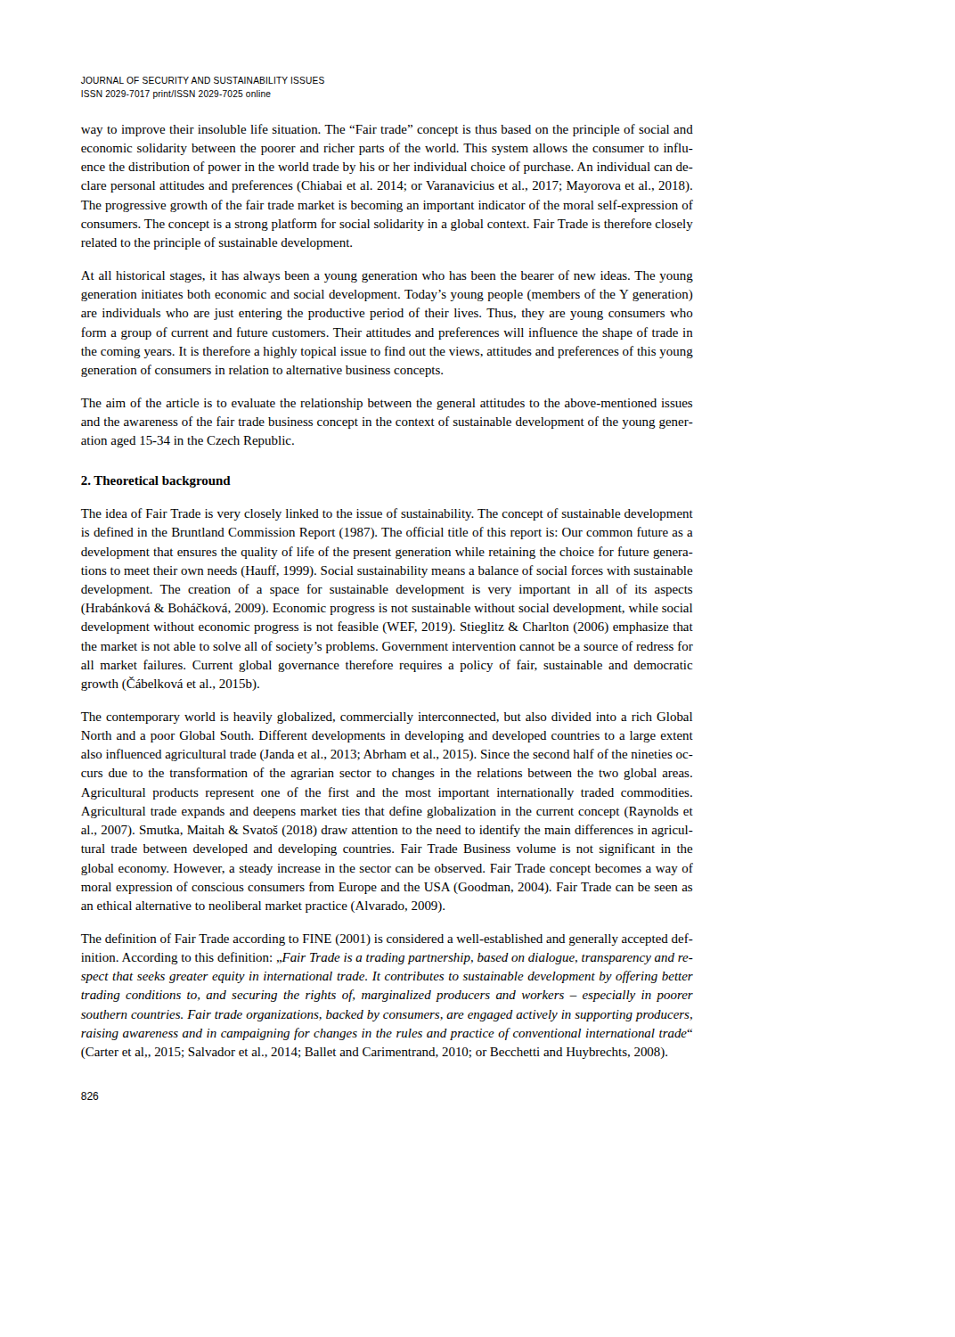Journal of Security and Sustainability Issues
ISSN 2029-7017 print/ISSN 2029-7025 online
way to improve their insoluble life situation. The “Fair trade” concept is thus based on the principle of social and economic solidarity between the poorer and richer parts of the world. This system allows the consumer to influence the distribution of power in the world trade by his or her individual choice of purchase. An individual can declare personal attitudes and preferences (Chiabai et al. 2014; or Varanavicius et al., 2017; Mayorova et al., 2018). The progressive growth of the fair trade market is becoming an important indicator of the moral self-expression of consumers. The concept is a strong platform for social solidarity in a global context. Fair Trade is therefore closely related to the principle of sustainable development.
At all historical stages, it has always been a young generation who has been the bearer of new ideas. The young generation initiates both economic and social development. Today’s young people (members of the Y generation) are individuals who are just entering the productive period of their lives. Thus, they are young consumers who form a group of current and future customers. Their attitudes and preferences will influence the shape of trade in the coming years. It is therefore a highly topical issue to find out the views, attitudes and preferences of this young generation of consumers in relation to alternative business concepts.
The aim of the article is to evaluate the relationship between the general attitudes to the above-mentioned issues and the awareness of the fair trade business concept in the context of sustainable development of the young generation aged 15-34 in the Czech Republic.
2. Theoretical background
The idea of Fair Trade is very closely linked to the issue of sustainability. The concept of sustainable development is defined in the Bruntland Commission Report (1987). The official title of this report is: Our common future as a development that ensures the quality of life of the present generation while retaining the choice for future generations to meet their own needs (Hauff, 1999). Social sustainability means a balance of social forces with sustainable development. The creation of a space for sustainable development is very important in all of its aspects (Hrabánková & Boháčková, 2009). Economic progress is not sustainable without social development, while social development without economic progress is not feasible (WEF, 2019). Stieglitz & Charlton (2006) emphasize that the market is not able to solve all of society’s problems. Government intervention cannot be a source of redress for all market failures. Current global governance therefore requires a policy of fair, sustainable and democratic growth (Čábelková et al., 2015b).
The contemporary world is heavily globalized, commercially interconnected, but also divided into a rich Global North and a poor Global South. Different developments in developing and developed countries to a large extent also influenced agricultural trade (Janda et al., 2013; Abrham et al., 2015). Since the second half of the nineties occurs due to the transformation of the agrarian sector to changes in the relations between the two global areas. Agricultural products represent one of the first and the most important internationally traded commodities. Agricultural trade expands and deepens market ties that define globalization in the current concept (Raynolds et al., 2007). Smutka, Maitah & Svatoš (2018) draw attention to the need to identify the main differences in agricultural trade between developed and developing countries. Fair Trade Business volume is not significant in the global economy. However, a steady increase in the sector can be observed. Fair Trade concept becomes a way of moral expression of conscious consumers from Europe and the USA (Goodman, 2004). Fair Trade can be seen as an ethical alternative to neoliberal market practice (Alvarado, 2009).
The definition of Fair Trade according to FINE (2001) is considered a well-established and generally accepted definition. According to this definition: „Fair Trade is a trading partnership, based on dialogue, transparency and respect that seeks greater equity in international trade. It contributes to sustainable development by offering better trading conditions to, and securing the rights of, marginalized producers and workers – especially in poorer southern countries. Fair trade organizations, backed by consumers, are engaged actively in supporting producers, raising awareness and in campaigning for changes in the rules and practice of conventional international trade“ (Carter et al,, 2015; Salvador et al., 2014; Ballet and Carimentrand, 2010; or Becchetti and Huybrechts, 2008).
826